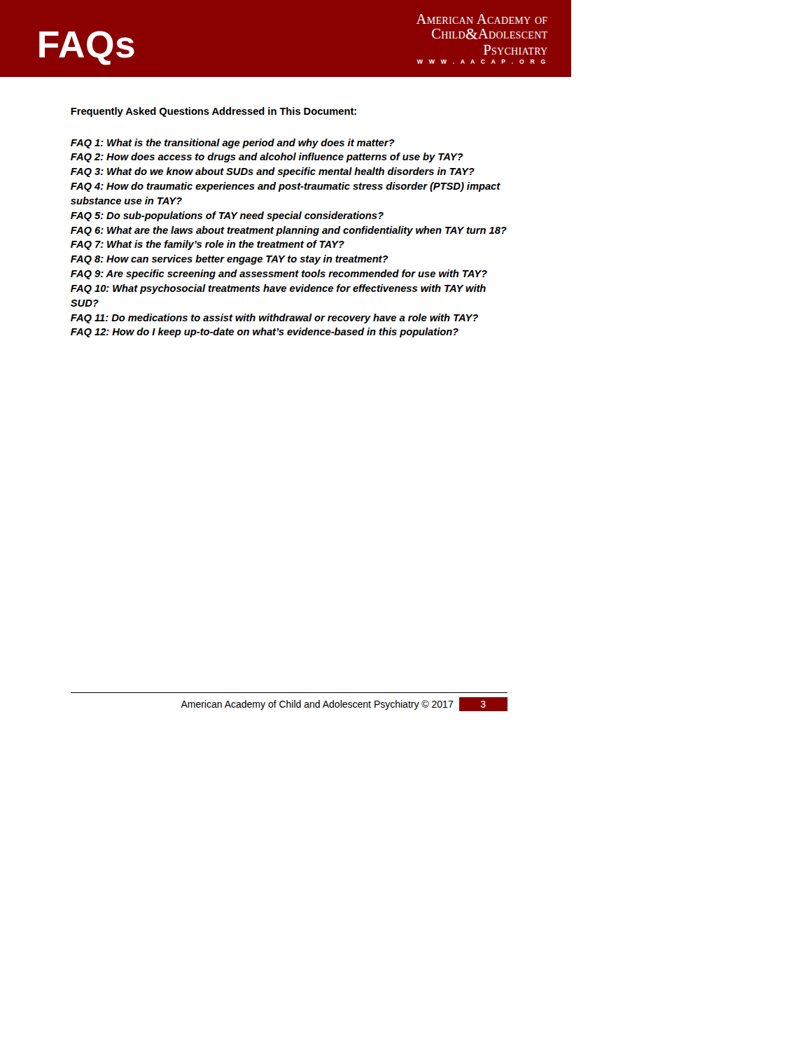FAQs
American Academy of
Child&Adolescent
Psychiatry
W W W . A A C A P . O R G
Frequently Asked Questions Addressed in This Document:
FAQ 1: What is the transitional age period and why does it matter?
FAQ 2: How does access to drugs and alcohol influence patterns of use by TAY?
FAQ 3: What do we know about SUDs and specific mental health disorders in TAY?
FAQ 4: How do traumatic experiences and post-traumatic stress disorder (PTSD) impact substance use in TAY?
FAQ 5: Do sub-populations of TAY need special considerations?
FAQ 6: What are the laws about treatment planning and confidentiality when TAY turn 18?
FAQ 7: What is the family’s role in the treatment of TAY?
FAQ 8: How can services better engage TAY to stay in treatment?
FAQ 9: Are specific screening and assessment tools recommended for use with TAY?
FAQ 10: What psychosocial treatments have evidence for effectiveness with TAY with SUD?
FAQ 11: Do medications to assist with withdrawal or recovery have a role with TAY?
FAQ 12: How do I keep up-to-date on what’s evidence-based in this population?
American Academy of Child and Adolescent Psychiatry © 2017
3